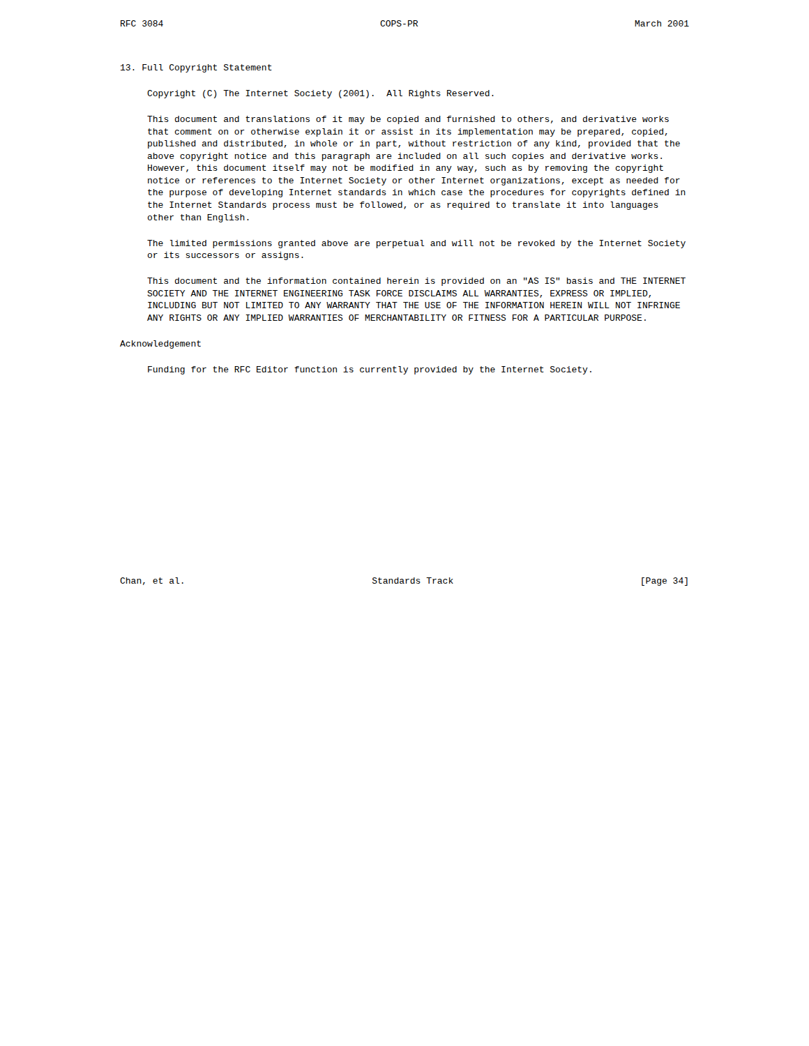RFC 3084 COPS-PR March 2001
13. Full Copyright Statement
Copyright (C) The Internet Society (2001). All Rights Reserved.
This document and translations of it may be copied and furnished to others, and derivative works that comment on or otherwise explain it or assist in its implementation may be prepared, copied, published and distributed, in whole or in part, without restriction of any kind, provided that the above copyright notice and this paragraph are included on all such copies and derivative works. However, this document itself may not be modified in any way, such as by removing the copyright notice or references to the Internet Society or other Internet organizations, except as needed for the purpose of developing Internet standards in which case the procedures for copyrights defined in the Internet Standards process must be followed, or as required to translate it into languages other than English.
The limited permissions granted above are perpetual and will not be revoked by the Internet Society or its successors or assigns.
This document and the information contained herein is provided on an "AS IS" basis and THE INTERNET SOCIETY AND THE INTERNET ENGINEERING TASK FORCE DISCLAIMS ALL WARRANTIES, EXPRESS OR IMPLIED, INCLUDING BUT NOT LIMITED TO ANY WARRANTY THAT THE USE OF THE INFORMATION HEREIN WILL NOT INFRINGE ANY RIGHTS OR ANY IMPLIED WARRANTIES OF MERCHANTABILITY OR FITNESS FOR A PARTICULAR PURPOSE.
Acknowledgement
Funding for the RFC Editor function is currently provided by the Internet Society.
Chan, et al. Standards Track [Page 34]